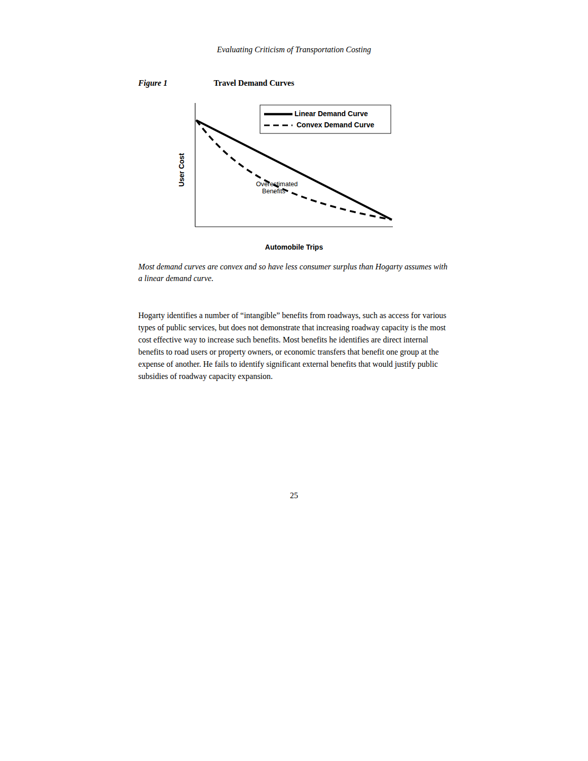Evaluating Criticism of Transportation Costing
Figure 1 Travel Demand Curves
User Cost Linear Demand Curve Convex Demand Curve Overestimated Benefits
Automobile Trips
Most demand curves are convex and so have less consumer surplus than Hogarty assumes with a linear demand curve.
Hogarty identifies a number of “intangible” benefits from roadways, such as access for various types of public services, but does not demonstrate that increasing roadway capacity is the most cost effective way to increase such benefits. Most benefits he identifies are direct internal benefits to road users or property owners, or economic transfers that benefit one group at the expense of another. He fails to identify significant external benefits that would justify public subsidies of roadway capacity expansion.
25